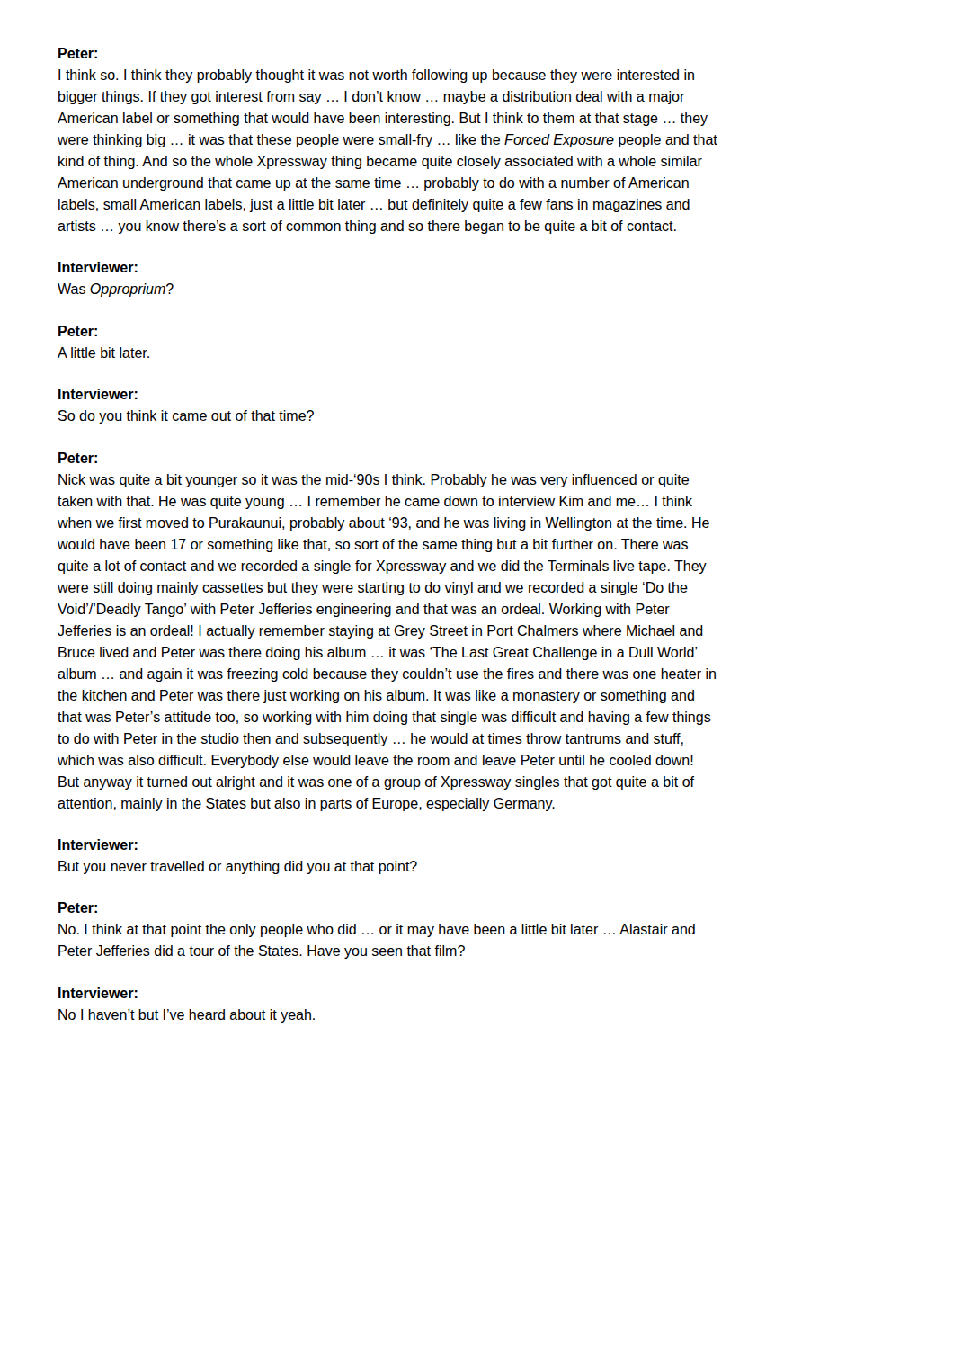Peter:
I think so. I think they probably thought it was not worth following up because they were interested in bigger things. If they got interest from say … I don’t know … maybe a distribution deal with a major American label or something that would have been interesting. But I think to them at that stage … they were thinking big … it was that these people were small-fry … like the Forced Exposure people and that kind of thing. And so the whole Xpressway thing became quite closely associated with a whole similar American underground that came up at the same time … probably to do with a number of American labels, small American labels, just a little bit later … but definitely quite a few fans in magazines and artists … you know there’s a sort of common thing and so there began to be quite a bit of contact.
Interviewer:
Was Opproprium?
Peter:
A little bit later.
Interviewer:
So do you think it came out of that time?
Peter:
Nick was quite a bit younger so it was the mid-‘90s I think. Probably he was very influenced or quite taken with that. He was quite young … I remember he came down to interview Kim and me… I think when we first moved to Purakaunui, probably about ‘93, and he was living in Wellington at the time. He would have been 17 or something like that, so sort of the same thing but a bit further on. There was quite a lot of contact and we recorded a single for Xpressway and we did the Terminals live tape. They were still doing mainly cassettes but they were starting to do vinyl and we recorded a single ‘Do the Void’/’Deadly Tango’ with Peter Jefferies engineering and that was an ordeal. Working with Peter Jefferies is an ordeal! I actually remember staying at Grey Street in Port Chalmers where Michael and Bruce lived and Peter was there doing his album … it was ‘The Last Great Challenge in a Dull World’ album … and again it was freezing cold because they couldn’t use the fires and there was one heater in the kitchen and Peter was there just working on his album. It was like a monastery or something and that was Peter’s attitude too, so working with him doing that single was difficult and having a few things to do with Peter in the studio then and subsequently … he would at times throw tantrums and stuff, which was also difficult. Everybody else would leave the room and leave Peter until he cooled down! But anyway it turned out alright and it was one of a group of Xpressway singles that got quite a bit of attention, mainly in the States but also in parts of Europe, especially Germany.
Interviewer:
But you never travelled or anything did you at that point?
Peter:
No. I think at that point the only people who did … or it may have been a little bit later … Alastair and Peter Jefferies did a tour of the States. Have you seen that film?
Interviewer:
No I haven’t but I’ve heard about it yeah.